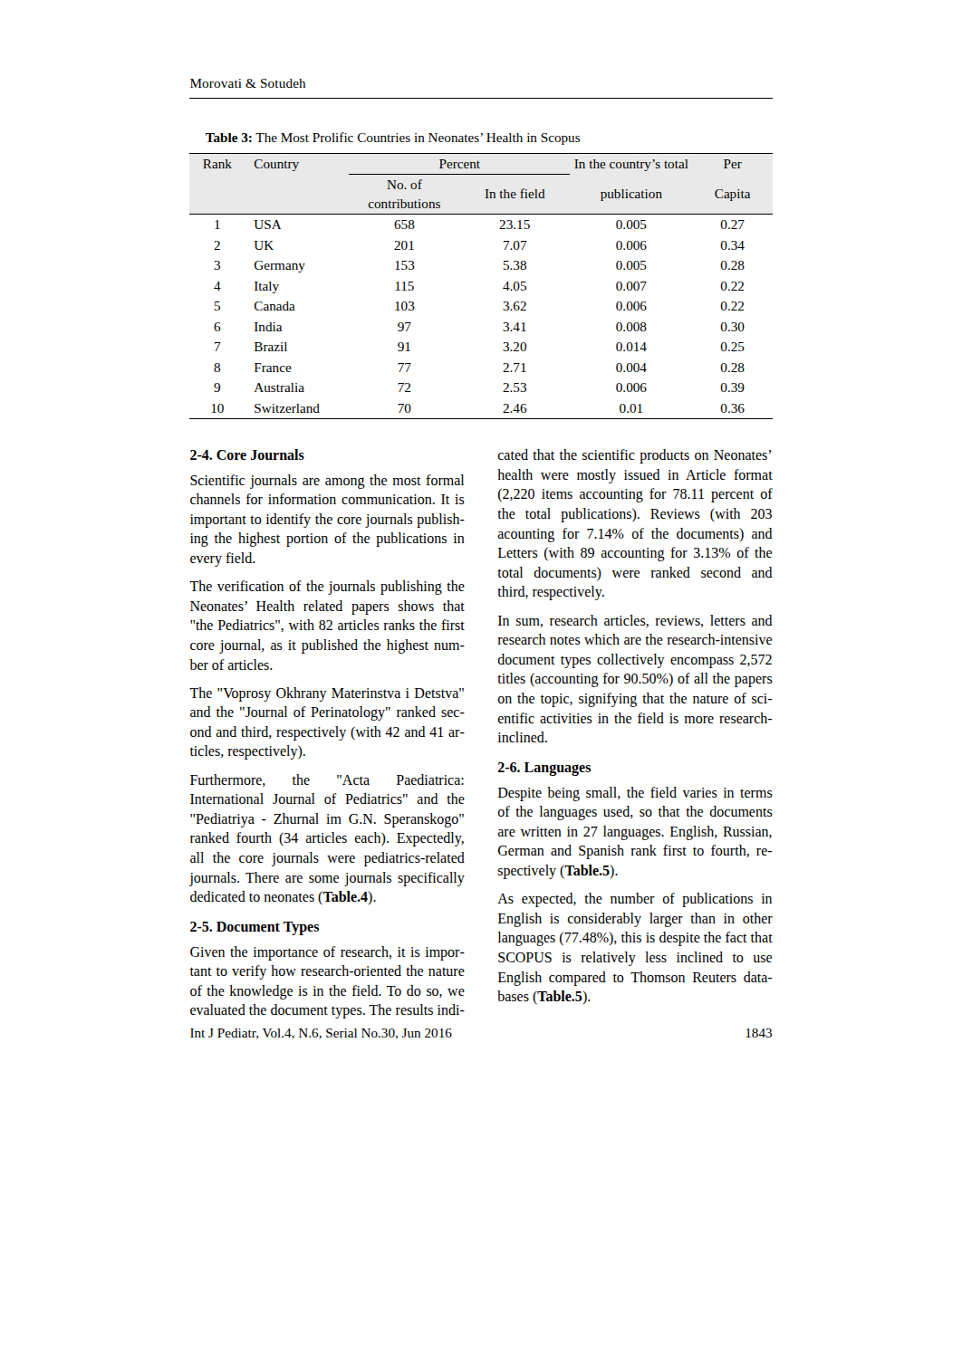Morovati & Sotudeh
Table 3: The Most Prolific Countries in Neonates’ Health in Scopus
| Rank | Country | Percent | In the country’s total | Per |
| --- | --- | --- | --- | --- |
| | | No. of contributions | In the field | publication | Capita |
| 1 | USA | 658 | 23.15 | 0.005 | 0.27 |
| 2 | UK | 201 | 7.07 | 0.006 | 0.34 |
| 3 | Germany | 153 | 5.38 | 0.005 | 0.28 |
| 4 | Italy | 115 | 4.05 | 0.007 | 0.22 |
| 5 | Canada | 103 | 3.62 | 0.006 | 0.22 |
| 6 | India | 97 | 3.41 | 0.008 | 0.30 |
| 7 | Brazil | 91 | 3.20 | 0.014 | 0.25 |
| 8 | France | 77 | 2.71 | 0.004 | 0.28 |
| 9 | Australia | 72 | 2.53 | 0.006 | 0.39 |
| 10 | Switzerland | 70 | 2.46 | 0.01 | 0.36 |
2-4. Core Journals
Scientific journals are among the most formal channels for information communication. It is important to identify the core journals publishing the highest portion of the publications in every field.
The verification of the journals publishing the Neonates’ Health related papers shows that "the Pediatrics", with 82 articles ranks the first core journal, as it published the highest number of articles.
The "Voprosy Okhrany Materinstva i Detstva" and the "Journal of Perinatology" ranked second and third, respectively (with 42 and 41 articles, respectively).
Furthermore, the "Acta Paediatrica: International Journal of Pediatrics" and the "Pediatriya - Zhurnal im G.N. Speranskogo" ranked fourth (34 articles each). Expectedly, all the core journals were pediatrics-related journals. There are some journals specifically dedicated to neonates (Table.4).
2-5. Document Types
Given the importance of research, it is important to verify how research-oriented the nature of the knowledge is in the field. To do so, we evaluated the document types. The results indicated that the scientific products on Neonates’ health were mostly issued in Article format (2,220 items accounting for 78.11 percent of the total publications). Reviews (with 203 acounting for 7.14% of the documents) and Letters (with 89 accounting for 3.13% of the total documents) were ranked second and third, respectively.
In sum, research articles, reviews, letters and research notes which are the research-intensive document types collectively encompass 2,572 titles (accounting for 90.50%) of all the papers on the topic, signifying that the nature of scientific activities in the field is more research-inclined.
2-6. Languages
Despite being small, the field varies in terms of the languages used, so that the documents are written in 27 languages. English, Russian, German and Spanish rank first to fourth, respectively (Table.5).
As expected, the number of publications in English is considerably larger than in other languages (77.48%), this is despite the fact that SCOPUS is relatively less inclined to use English compared to Thomson Reuters databases (Table.5).
Int J Pediatr, Vol.4, N.6, Serial No.30, Jun 2016 1843